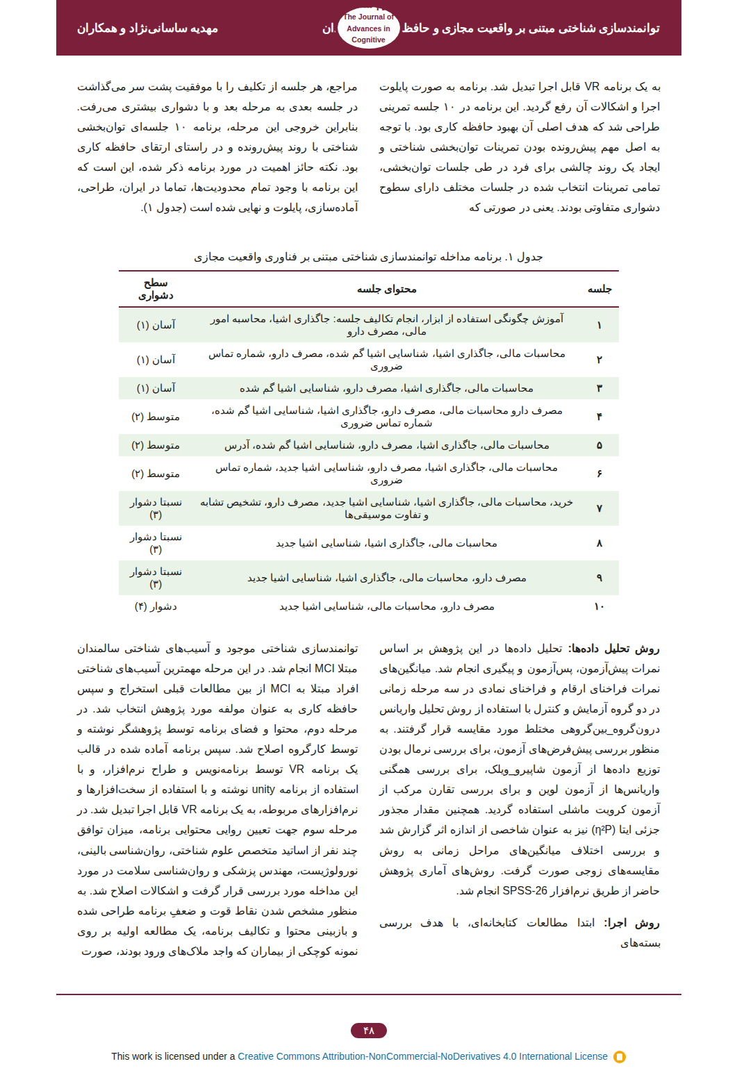توانمندسازی شناختی مبتنی بر واقعیت مجازی و حافظه کاری سالمندان
علوم شناختی
The Journal of Advances in Cognitive Science
مهدیه ساسانی‌نژاد و همکاران
مراجع، هر جلسه از تکلیف را با موفقیت پشت سر می‌گذاشت در جلسه بعدی به مرحله بعد و با دشواری بیشتری می‌رفت. بنابراین خروجی این مرحله، برنامه ۱۰ جلسه‌ای توان‌بخشی شناختی با روند پیش‌رونده و در راستای ارتقای حافظه کاری بود. نکته حائز اهمیت در مورد برنامه ذکر شده، این است که این برنامه با وجود تمام محدودیت‌ها، تماما در ایران، طراحی، آماده‌سازی، پایلوت و نهایی شده است (جدول ۱).
به یک برنامه VR قابل اجرا تبدیل شد. برنامه به صورت پایلوت اجرا و اشکالات آن رفع گردید. این برنامه در ۱۰ جلسه تمرینی طراحی شد که هدف اصلی آن بهبود حافظه کاری بود. با توجه به اصل مهم پیش‌رونده بودن تمرینات توان‌بخشی شناختی و ایجاد یک روند چالشی برای فرد در طی جلسات توان‌بخشی، تمامی تمرینات انتخاب شده در جلسات مختلف دارای سطوح دشواری متفاوتی بودند. یعنی در صورتی که
جدول ۱. برنامه مداخله توانمندسازی شناختی مبتنی بر فناوری واقعیت مجازی
| جلسه | محتوای جلسه | سطح دشواری |
| --- | --- | --- |
| ۱ | آموزش چگونگی استفاده از ابزار، انجام تکالیف جلسه: جاگذاری اشیا، محاسبه امور مالی، مصرف دارو | آسان (۱) |
| ۲ | محاسبات مالی، جاگذاری اشیا، شناسایی اشیا گم شده، مصرف دارو، شماره تماس ضروری | آسان (۱) |
| ۳ | محاسبات مالی، جاگذاری اشیا، مصرف دارو، شناسایی اشیا گم شده | آسان (۱) |
| ۴ | مصرف دارو محاسبات مالی، مصرف دارو، جاگذاری اشیا، شناسایی اشیا گم شده، شماره تماس ضروری | متوسط (۲) |
| ۵ | محاسبات مالی، جاگذاری اشیا، مصرف دارو، شناسایی اشیا گم شده، آدرس | متوسط (۲) |
| ۶ | محاسبات مالی، جاگذاری اشیا، مصرف دارو، شناسایی اشیا جدید، شماره تماس ضروری | متوسط (۲) |
| ۷ | خرید، محاسبات مالی، جاگذاری اشیا، شناسایی اشیا جدید، مصرف دارو، تشخیص تشابه و تفاوت موسیقی‌ها | نسبتا دشوار (۳) |
| ۸ | محاسبات مالی، جاگذاری اشیا، شناسایی اشیا جدید | نسبتا دشوار (۳) |
| ۹ | مصرف دارو، محاسبات مالی، جاگذاری اشیا، شناسایی اشیا جدید | نسبتا دشوار (۳) |
| ۱۰ | مصرف دارو، محاسبات مالی، شناسایی اشیا جدید | دشوار (۴) |
توانمندسازی شناختی موجود و آسیب‌های شناختی سالمندان مبتلا MCI انجام شد. در این مرحله مهمترین آسیب‌های شناختی افراد مبتلا به MCI از بین مطالعات قبلی استخراج و سپس حافظه کاری به عنوان مولفه مورد پژوهش انتخاب شد. در مرحله دوم، محتوا و فضای برنامه توسط پژوهشگر نوشته و توسط کارگروه اصلاح شد. سپس برنامه آماده شده در قالب یک برنامه VR توسط برنامه‌نویس و طراح نرم‌افزار، و با استفاده از برنامه unity نوشته و با استفاده از سخت‌افزارها و نرم‌افزارهای مربوطه، به یک برنامه VR قابل اجرا تبدیل شد. در مرحله سوم جهت تعیین روایی محتوایی برنامه، میزان توافق چند نفر از اساتید متخصص علوم شناختی، روان‌شناسی بالینی، نورولوژیست، مهندس پزشکی و روان‌شناسی سلامت در مورد این مداخله مورد بررسی قرار گرفت و اشکالات اصلاح شد. به منظور مشخص شدن نقاط قوت و ضعفِ برنامه طراحی شده و بازبینی محتوا و تکالیف برنامه، یک مطالعه اولیه بر روی نمونه کوچکی از بیماران که واجد ملاک‌های ورود بودند، صورت
روش تحلیل داده‌ها: تحلیل داده‌ها در این پژوهش بر اساس نمرات پیش‌آزمون، پس‌آزمون و پیگیری انجام شد. میانگین‌های نمرات فراخنای ارقام و فراخنای نمادی در سه مرحله زمانی در دو گروه آزمایش و کنترل با استفاده از روش تحلیل واریانس درون‌گروه_بین‌گروهی مختلط مورد مقایسه قرار گرفتند. به منظور بررسی پیش‌فرض‌های آزمون، برای بررسی نرمال بودن توزیع داده‌ها از آزمون شاپیرو_ویلک، برای بررسی همگنی واریانس‌ها از آزمون لوین و برای بررسی تقارن مرکب از آزمون کرویت ماشلی استفاده گردید. همچنین مقدار مجذور جزئی ایتا (η²P) نیز به عنوان شاخصی از اندازه اثر گزارش شد و بررسی اختلاف میانگین‌های مراحل زمانی به روش مقایسه‌های زوجی صورت گرفت. روش‌های آماری پژوهش حاضر از طریق نرم‌افزار SPSS-26 انجام شد.
روش اجرا: ابتدا مطالعات کتابخانه‌ای، با هدف بررسی بسته‌های
۴۸
This work is licensed under a Creative Commons Attribution-NonCommercial-NoDerivatives 4.0 International License